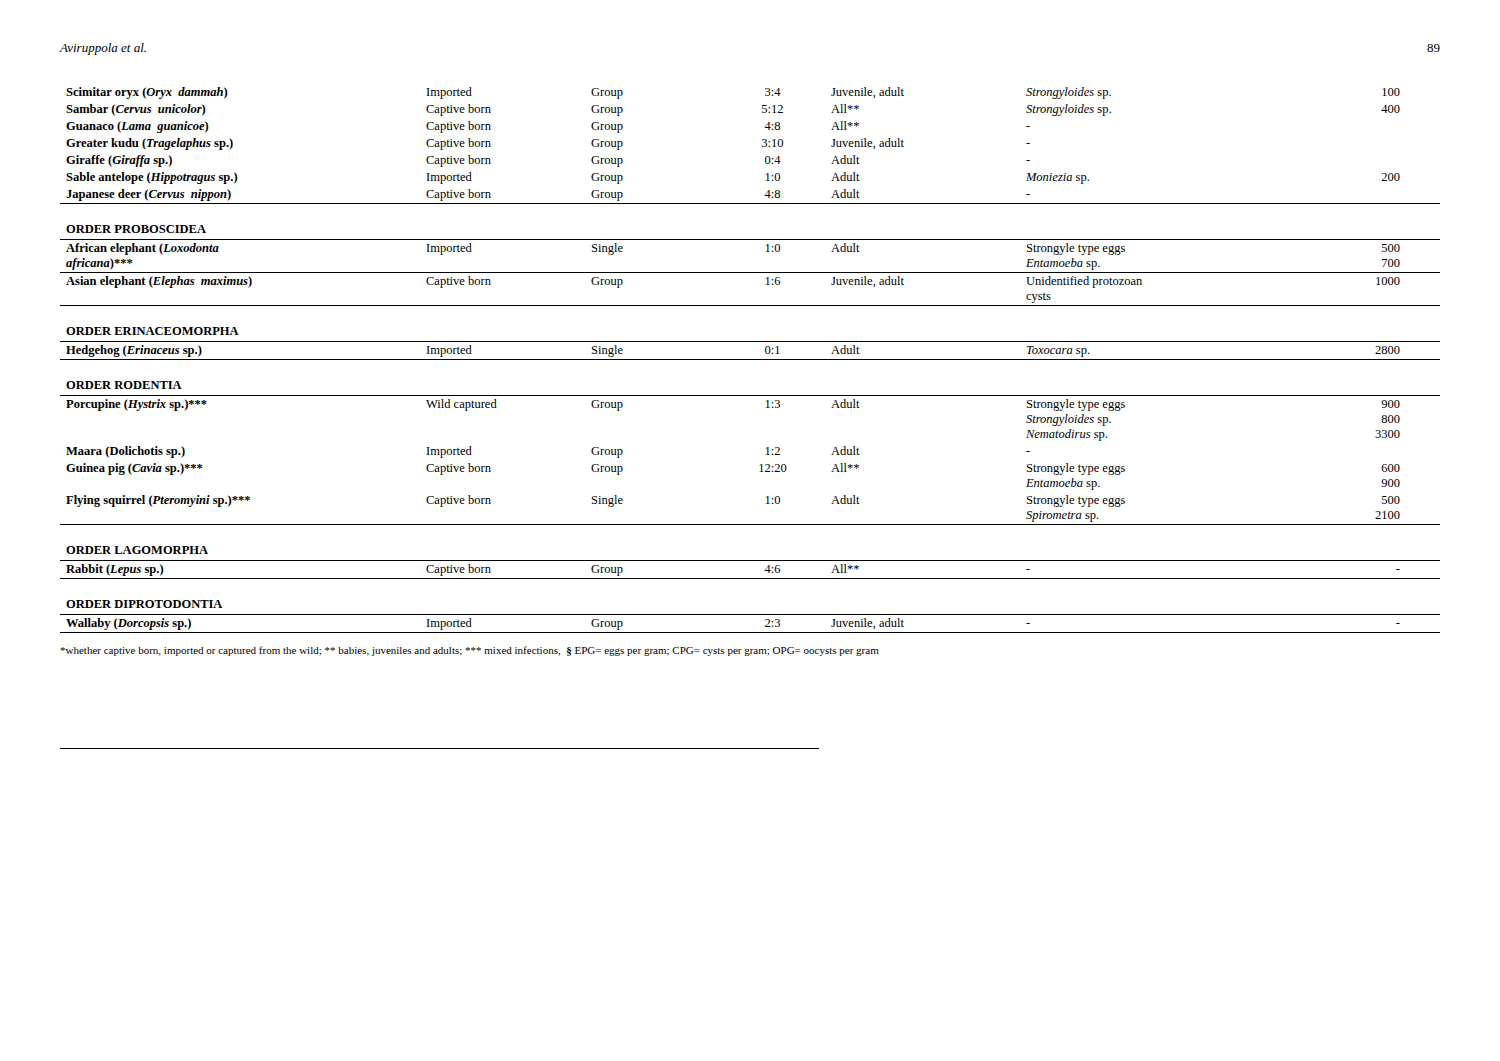Aviruppola et al. 89
| Scimitar oryx ( Oryx dammah ) | Imported | Group | 3:4 | Juvenile, adult | Strongyloides sp. | 100 |
| Sambar ( Cervus unicolor ) | Captive born | Group | 5:12 | All** | Strongyloides sp. | 400 |
| Guanaco ( Lama guanicoe ) | Captive born | Group | 4:8 | All** | - | |
| Greater kudu ( Tragelaphus sp.) | Captive born | Group | 3:10 | Juvenile, adult | - | |
| Giraffe ( Giraffa sp.) | Captive born | Group | 0:4 | Adult | - | |
| Sable antelope ( Hippotragus sp.) | Imported | Group | 1:0 | Adult | Moniezia sp. | 200 |
| Japanese deer ( Cervus nippon ) | Captive born | Group | 4:8 | Adult | - | |
| ORDER PROBOSCIDEA |
| African elephant ( Loxodonta africana )*** | Imported | Single | 1:0 | Adult | Strongyle type eggs Entamoeba sp. | 500 700 |
| Asian elephant ( Elephas maximus ) | Captive born | Group | 1:6 | Juvenile, adult | Unidentified protozoan cysts | 1000 |
| ORDER ERINACEOMORPHA |
| Hedgehog ( Erinaceus sp.) | Imported | Single | 0:1 | Adult | Toxocara sp. | 2800 |
| ORDER RODENTIA |
| Porcupine ( Hystrix sp.)*** | Wild captured | Group | 1:3 | Adult | Strongyle type eggs Strongyloides sp. Nematodirus sp. | 900 800 3300 |
| Maara (Dolichotis sp.) | Imported | Group | 1:2 | Adult | - | |
| Guinea pig ( Cavia sp.)*** | Captive born | Group | 12:20 | All** | Strongyle type eggs Entamoeba sp. | 600 900 |
| Flying squirrel ( Pteromyini sp.)*** | Captive born | Single | 1:0 | Adult | Strongyle type eggs Spirometra sp. | 500 2100 |
| ORDER LAGOMORPHA |
| Rabbit ( Lepus sp.) | Captive born | Group | 4:6 | All** | - | - |
| ORDER DIPROTODONTIA |
| Wallaby ( Dorcopsis sp.) | Imported | Group | 2:3 | Juvenile, adult | - | - |
*whether captive born, imported or captured from the wild; ** babies, juveniles and adults; *** mixed infections, § EPG= eggs per gram; CPG= cysts per gram; OPG= oocysts per gram